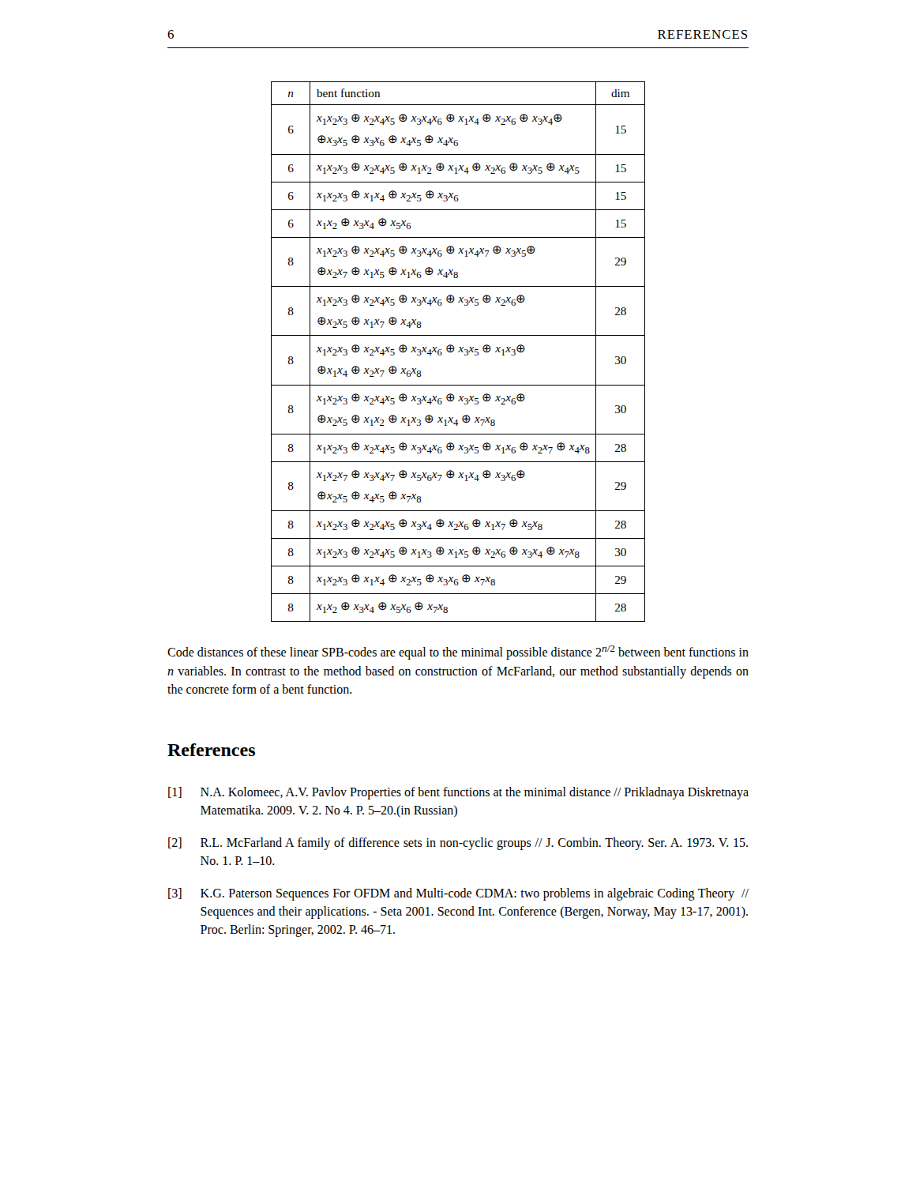6 REFERENCES
| n | bent function | dim |
| --- | --- | --- |
| 6 | x 1 x 2 x 3 ⊕ x 2 x 4 x 5 ⊕ x 3 x 4 x 6 ⊕ x 1 x 4 ⊕ x 2 x 6 ⊕ x 3 x 4 ⊕ ⊕ x 3 x 5 ⊕ x 3 x 6 ⊕ x 4 x 5 ⊕ x 4 x 6 | 15 |
| 6 | x 1 x 2 x 3 ⊕ x 2 x 4 x 5 ⊕ x 1 x 2 ⊕ x 1 x 4 ⊕ x 2 x 6 ⊕ x 3 x 5 ⊕ x 4 x 5 | 15 |
| 6 | x 1 x 2 x 3 ⊕ x 1 x 4 ⊕ x 2 x 5 ⊕ x 3 x 6 | 15 |
| 6 | x 1 x 2 ⊕ x 3 x 4 ⊕ x 5 x 6 | 15 |
| 8 | x 1 x 2 x 3 ⊕ x 2 x 4 x 5 ⊕ x 3 x 4 x 6 ⊕ x 1 x 4 x 7 ⊕ x 3 x 5 ⊕ ⊕ x 2 x 7 ⊕ x 1 x 5 ⊕ x 1 x 6 ⊕ x 4 x 8 | 29 |
| 8 | x 1 x 2 x 3 ⊕ x 2 x 4 x 5 ⊕ x 3 x 4 x 6 ⊕ x 3 x 5 ⊕ x 2 x 6 ⊕ ⊕ x 2 x 5 ⊕ x 1 x 7 ⊕ x 4 x 8 | 28 |
| 8 | x 1 x 2 x 3 ⊕ x 2 x 4 x 5 ⊕ x 3 x 4 x 6 ⊕ x 3 x 5 ⊕ x 1 x 3 ⊕ ⊕ x 1 x 4 ⊕ x 2 x 7 ⊕ x 6 x 8 | 30 |
| 8 | x 1 x 2 x 3 ⊕ x 2 x 4 x 5 ⊕ x 3 x 4 x 6 ⊕ x 3 x 5 ⊕ x 2 x 6 ⊕ ⊕ x 2 x 5 ⊕ x 1 x 2 ⊕ x 1 x 3 ⊕ x 1 x 4 ⊕ x 7 x 8 | 30 |
| 8 | x 1 x 2 x 3 ⊕ x 2 x 4 x 5 ⊕ x 3 x 4 x 6 ⊕ x 3 x 5 ⊕ x 1 x 6 ⊕ x 2 x 7 ⊕ x 4 x 8 | 28 |
| 8 | x 1 x 2 x 7 ⊕ x 3 x 4 x 7 ⊕ x 5 x 6 x 7 ⊕ x 1 x 4 ⊕ x 3 x 6 ⊕ ⊕ x 2 x 5 ⊕ x 4 x 5 ⊕ x 7 x 8 | 29 |
| 8 | x 1 x 2 x 3 ⊕ x 2 x 4 x 5 ⊕ x 3 x 4 ⊕ x 2 x 6 ⊕ x 1 x 7 ⊕ x 5 x 8 | 28 |
| 8 | x 1 x 2 x 3 ⊕ x 2 x 4 x 5 ⊕ x 1 x 3 ⊕ x 1 x 5 ⊕ x 2 x 6 ⊕ x 3 x 4 ⊕ x 7 x 8 | 30 |
| 8 | x 1 x 2 x 3 ⊕ x 1 x 4 ⊕ x 2 x 5 ⊕ x 3 x 6 ⊕ x 7 x 8 | 29 |
| 8 | x 1 x 2 ⊕ x 3 x 4 ⊕ x 5 x 6 ⊕ x 7 x 8 | 28 |
Code distances of these linear SPB-codes are equal to the minimal possible distance 2n/2 between bent functions in n variables. In contrast to the method based on construction of McFarland, our method substantially depends on the concrete form of a bent function.
References
N.A. Kolomeec, A.V. Pavlov Properties of bent functions at the minimal distance // Prikladnaya Diskretnaya Matematika. 2009. V. 2. No 4. P. 5–20.(in Russian)
R.L. McFarland A family of difference sets in non-cyclic groups // J. Combin. Theory. Ser. A. 1973. V. 15. No. 1. P. 1–10.
K.G. Paterson Sequences For OFDM and Multi-code CDMA: two problems in algebraic Coding Theory // Sequences and their applications. - Seta 2001. Second Int. Conference (Bergen, Norway, May 13-17, 2001). Proc. Berlin: Springer, 2002. P. 46–71.